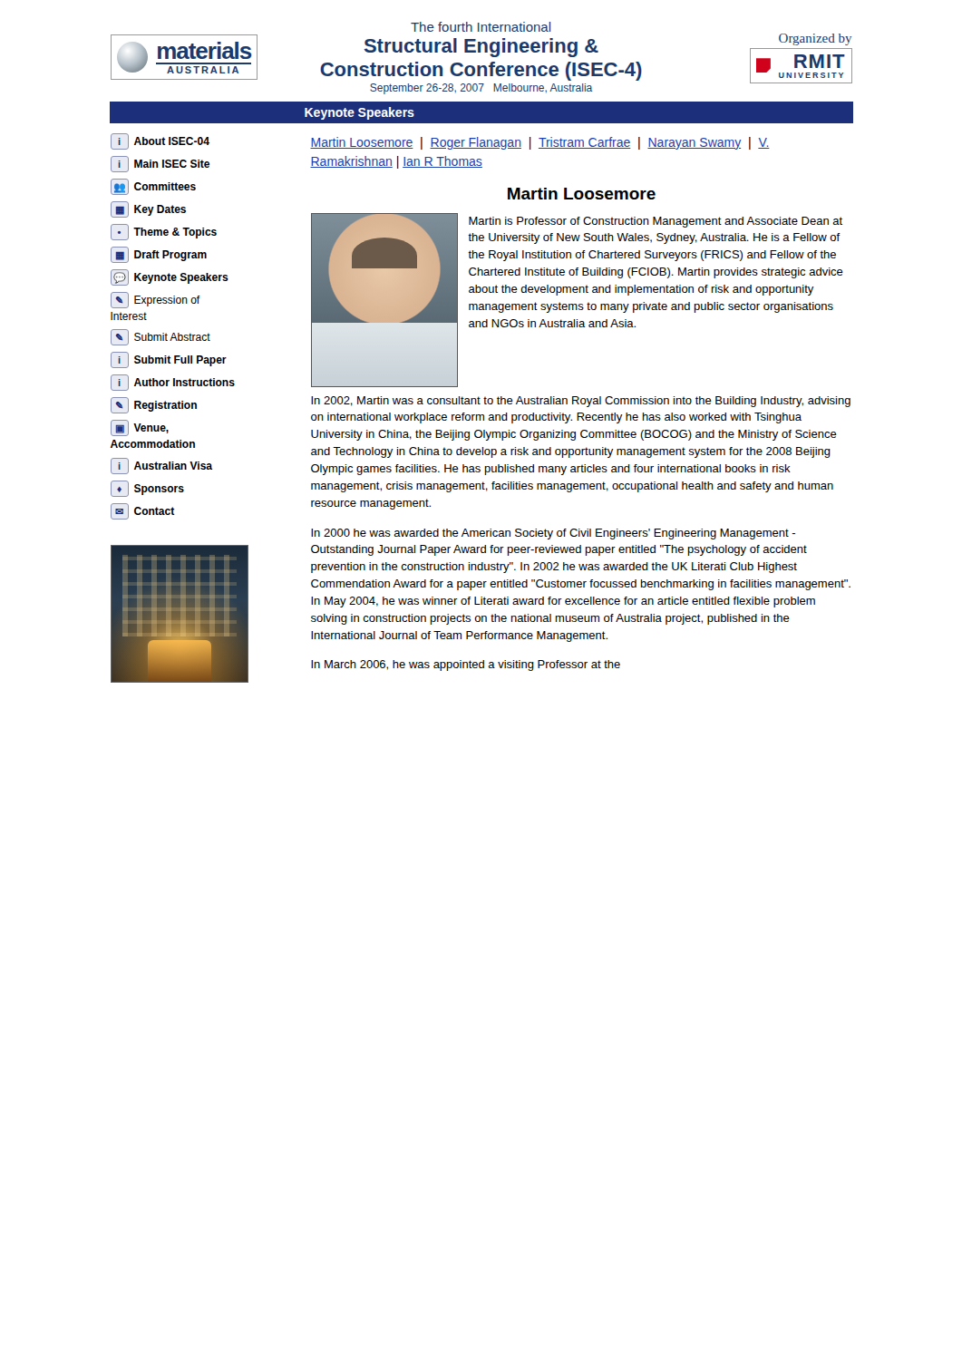| materials AUSTRALIA | The fourth International Structural Engineering & Construction Conference (ISEC-4) September 26-28, 2007 Melbourne, Australia | Organized by RMIT UNIVERSITY |
Keynote Speakers
| i About ISEC-04 i Main ISEC Site 👥 Committees ▦ Key Dates • Theme & Topics ▦ Draft Program 💬 Keynote Speakers ✎ Expression of Interest ✎ Submit Abstract i Submit Full Paper i Author Instructions ✎ Registration ▣ Venue, Accommodation i Australian Visa ♦ Sponsors ✉ Contact | Martin Loosemore / Roger Flanagan / Tristram Carfrae / Narayan Swamy / V. Ramakrishnan / Ian R Thomas Martin Loosemore Martin is Professor of Construction Management and Associate Dean at the University of New South Wales, Sydney, Australia. He is a Fellow of the Royal Institution of Chartered Surveyors (FRICS) and Fellow of the Chartered Institute of Building (FCIOB). Martin provides strategic advice about the development and implementation of risk and opportunity management systems to many private and public sector organisations and NGOs in Australia and Asia. In 2002, Martin was a consultant to the Australian Royal Commission into the Building Industry, advising on international workplace reform and productivity. Recently he has also worked with Tsinghua University in China, the Beijing Olympic Organizing Committee (BOCOG) and the Ministry of Science and Technology in China to develop a risk and opportunity management system for the 2008 Beijing Olympic games facilities. He has published many articles and four international books in risk management, crisis management, facilities management, occupational health and safety and human resource management. In 2000 he was awarded the American Society of Civil Engineers' Engineering Management - Outstanding Journal Paper Award for peer-reviewed paper entitled "The psychology of accident prevention in the construction industry". In 2002 he was awarded the UK Literati Club Highest Commendation Award for a paper entitled "Customer focussed benchmarking in facilities management". In May 2004, he was winner of Literati award for excellence for an article entitled flexible problem solving in construction projects on the national museum of Australia project, published in the International Journal of Team Performance Management. In March 2006, he was appointed a visiting Professor at the |